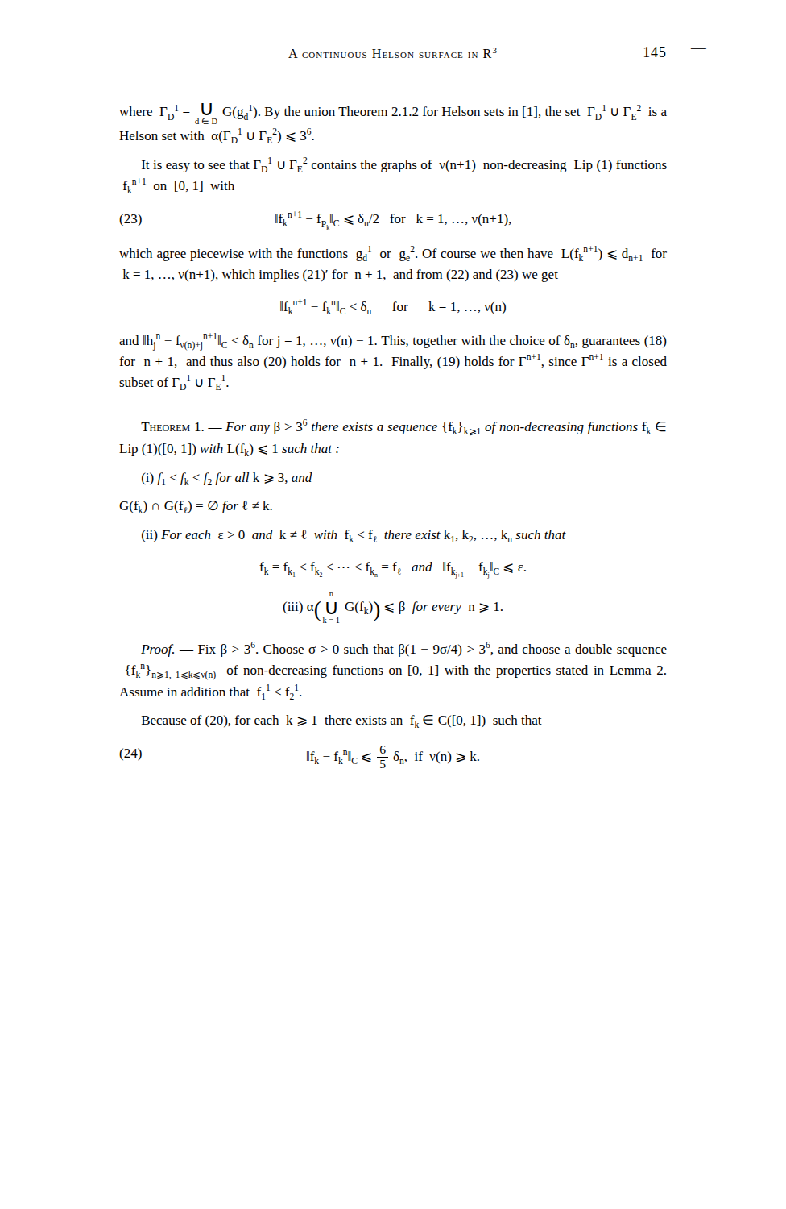—
A continuous Helson surface in R3 145
where ΓD1 = ∪d ∈ D G(gd1). By the union Theorem 2.1.2 for Helson sets in [1], the set ΓD1 ∪ ΓE2 is a Helson set with α(ΓD1 ∪ ΓE2) ⩽ 36.
It is easy to see that ΓD1 ∪ ΓE2 contains the graphs of ν(n+1) non-decreasing Lip (1) functions fkn+1 on [0, 1] with
(23) ‖fkn+1 − fPk‖C ⩽ δn/2 for k = 1, …, ν(n+1),
which agree piecewise with the functions gd1 or ge2. Of course we then have L(fkn+1) ⩽ dn+1 for k = 1, …, ν(n+1), which implies (21)′ for n + 1, and from (22) and (23) we get
‖fkn+1 − fkn‖C < δn for k = 1, …, ν(n)
and ‖hjn − fν(n)+jn+1‖C < δn for j = 1, …, ν(n) − 1. This, together with the choice of δn, guarantees (18) for n + 1, and thus also (20) holds for n + 1. Finally, (19) holds for Γn+1, since Γn+1 is a closed subset of ΓD1 ∪ ΓE1.
Theorem 1. — For any β > 36 there exists a sequence {fk}k⩾1 of non-decreasing functions fk ∈ Lip (1)([0, 1]) with L(fk) ⩽ 1 such that :
(i) f1 < fk < f2 for all k ⩾ 3, and
G(fk) ∩ G(fℓ) = ∅ for ℓ ≠ k.
(ii) For each ε > 0 and k ≠ ℓ with fk < fℓ there exist k1, k2, …, kn such that
fk = fk1 < fk2 < ⋯ < fkn = fℓ and ‖fkj+1 − fkj‖C ⩽ ε.
(iii) α(n∪k = 1 G(fk)) ⩽ β for every n ⩾ 1.
Proof. — Fix β > 36. Choose σ > 0 such that β(1 − 9σ/4) > 36, and choose a double sequence {fkn}n⩾1, 1⩽k⩽ν(n) of non-decreasing functions on [0, 1] with the properties stated in Lemma 2. Assume in addition that f11 < f21.
Because of (20), for each k ⩾ 1 there exists an fk ∈ C([0, 1]) such that
(24) ‖fk − fkn‖C ⩽ 65 δn, if ν(n) ⩾ k.